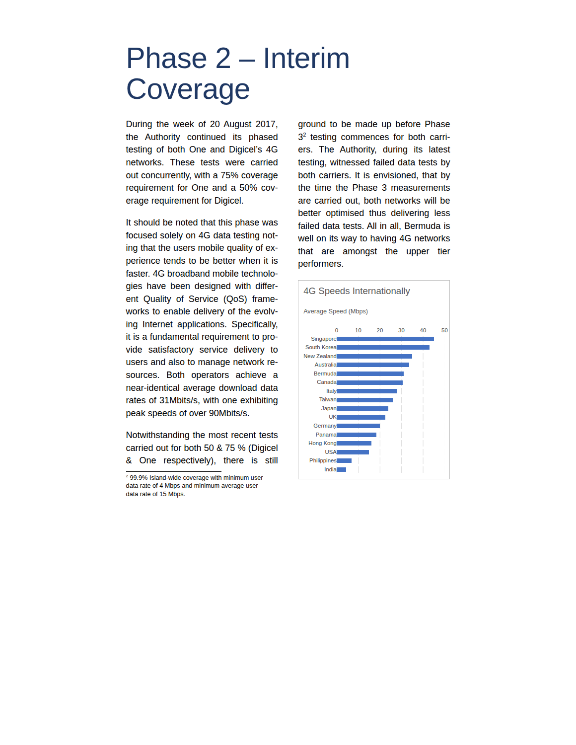Phase 2 – Interim Coverage
During the week of 20 August 2017, the Authority continued its phased testing of both One and Digicel’s 4G networks. These tests were carried out concurrently, with a 75% coverage requirement for One and a 50% coverage requirement for Digicel.
It should be noted that this phase was focused solely on 4G data testing noting that the users mobile quality of experience tends to be better when it is faster. 4G broadband mobile technologies have been designed with different Quality of Service (QoS) frameworks to enable delivery of the evolving Internet applications. Specifically, it is a fundamental requirement to provide satisfactory service delivery to users and also to manage network resources. Both operators achieve a near-identical average download data rates of 31Mbits/s, with one exhibiting peak speeds of over 90Mbits/s.
Notwithstanding the most recent tests carried out for both 50 & 75 % (Digicel & One respectively), there is still ground to be made up before Phase 32 testing commences for both carriers. The Authority, during its latest testing, witnessed failed data tests by both carriers. It is envisioned, that by the time the Phase 3 measurements are carried out, both networks will be better optimised thus delivering less failed data tests. All in all, Bermuda is well on its way to having 4G networks that are amongst the upper tier performers.
4G Speeds Internationally
Average Speed (Mbps)
| | 0 10 20 30 40 50 |
| Singapore | |
| South Korea | |
| New Zealand | |
| Australia | |
| Bermuda | |
| Canada | |
| Italy | |
| Taiwan | |
| Japan | |
| UK | |
| Germany | |
| Panama | |
| Hong Kong | |
| USA | |
| Philippines | |
| India | |
2 99.9% Island-wide coverage with minimum user data rate of 4 Mbps and minimum average user data rate of 15 Mbps.